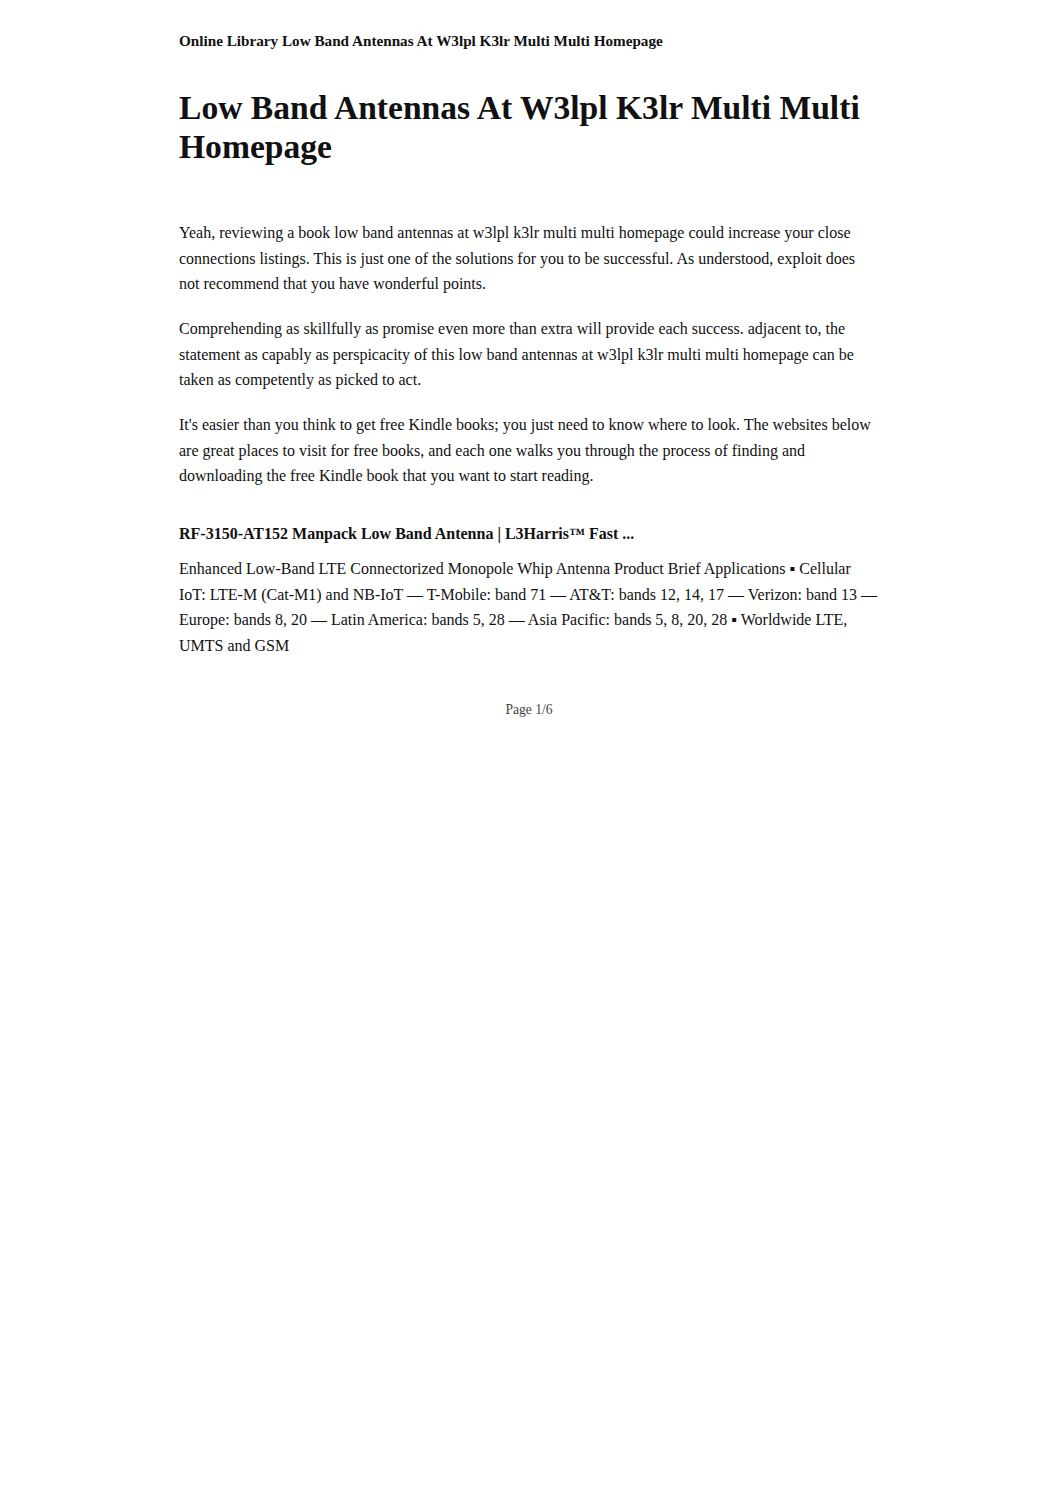Online Library Low Band Antennas At W3lpl K3lr Multi Multi Homepage
Low Band Antennas At W3lpl K3lr Multi Multi Homepage
Yeah, reviewing a book low band antennas at w3lpl k3lr multi multi homepage could increase your close connections listings. This is just one of the solutions for you to be successful. As understood, exploit does not recommend that you have wonderful points.
Comprehending as skillfully as promise even more than extra will provide each success. adjacent to, the statement as capably as perspicacity of this low band antennas at w3lpl k3lr multi multi homepage can be taken as competently as picked to act.
It's easier than you think to get free Kindle books; you just need to know where to look. The websites below are great places to visit for free books, and each one walks you through the process of finding and downloading the free Kindle book that you want to start reading.
RF-3150-AT152 Manpack Low Band Antenna | L3Harris™ Fast ...
Enhanced Low-Band LTE Connectorized Monopole Whip Antenna Product Brief Applications ▪ Cellular IoT: LTE-M (Cat-M1) and NB-IoT — T-Mobile: band 71 — AT&T: bands 12, 14, 17 — Verizon: band 13 — Europe: bands 8, 20 — Latin America: bands 5, 28 — Asia Pacific: bands 5, 8, 20, 28 ▪ Worldwide LTE, UMTS and GSM
Page 1/6